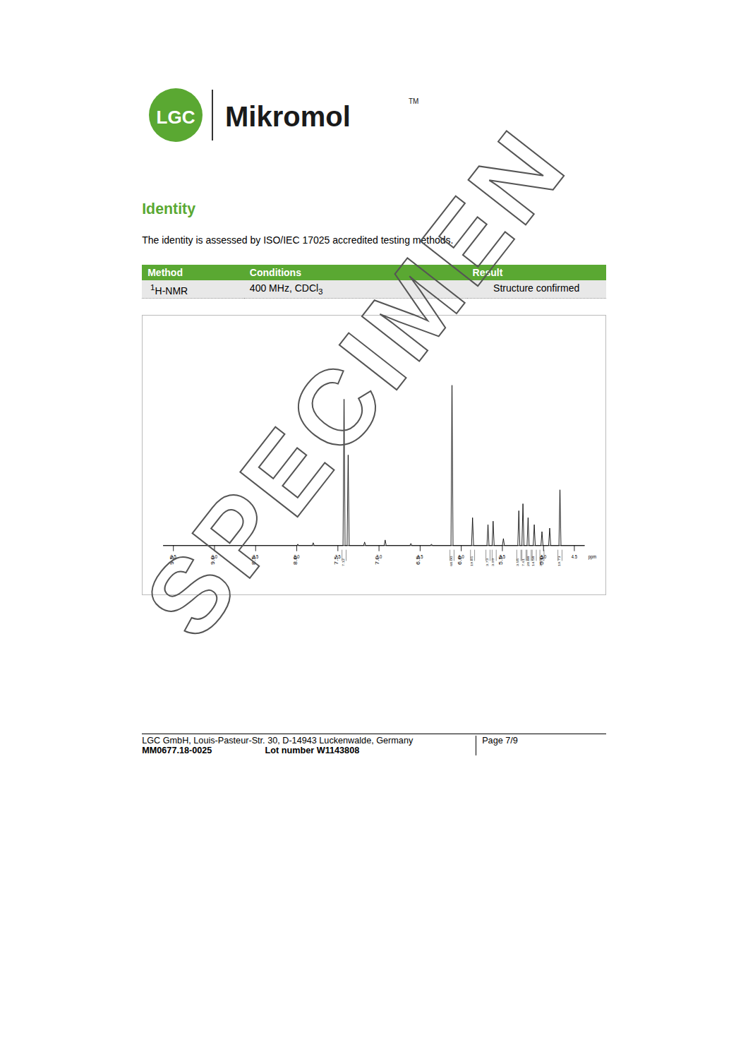LGC Mikromol TM
Identity
The identity is assessed by ISO/IEC 17025 accredited testing methods.
| Method | Conditions | Result |
| --- | --- | --- |
| 1 H-NMR | 400 MHz, CDCl 3 | Structure confirmed |
9.5 9.0 8.5 8.0 7.5 7.0 6.5 6.0 5.5 5.0 9.5 9.0 8.5 8.0 7.5 7.0 6.5 6.0 5.5 5.0 4.5 7.12 60.00 19.81 3.73 3.93 3.55 7.61 20.88 14.58 3.93 19.73 ppm
SPECIMEN
| LGC GmbH, Louis-Pasteur-Str. 30, D-14943 Luckenwalde, Germany | Page 7/9 |
| MM0677.18-0025 Lot number W1143808 | |